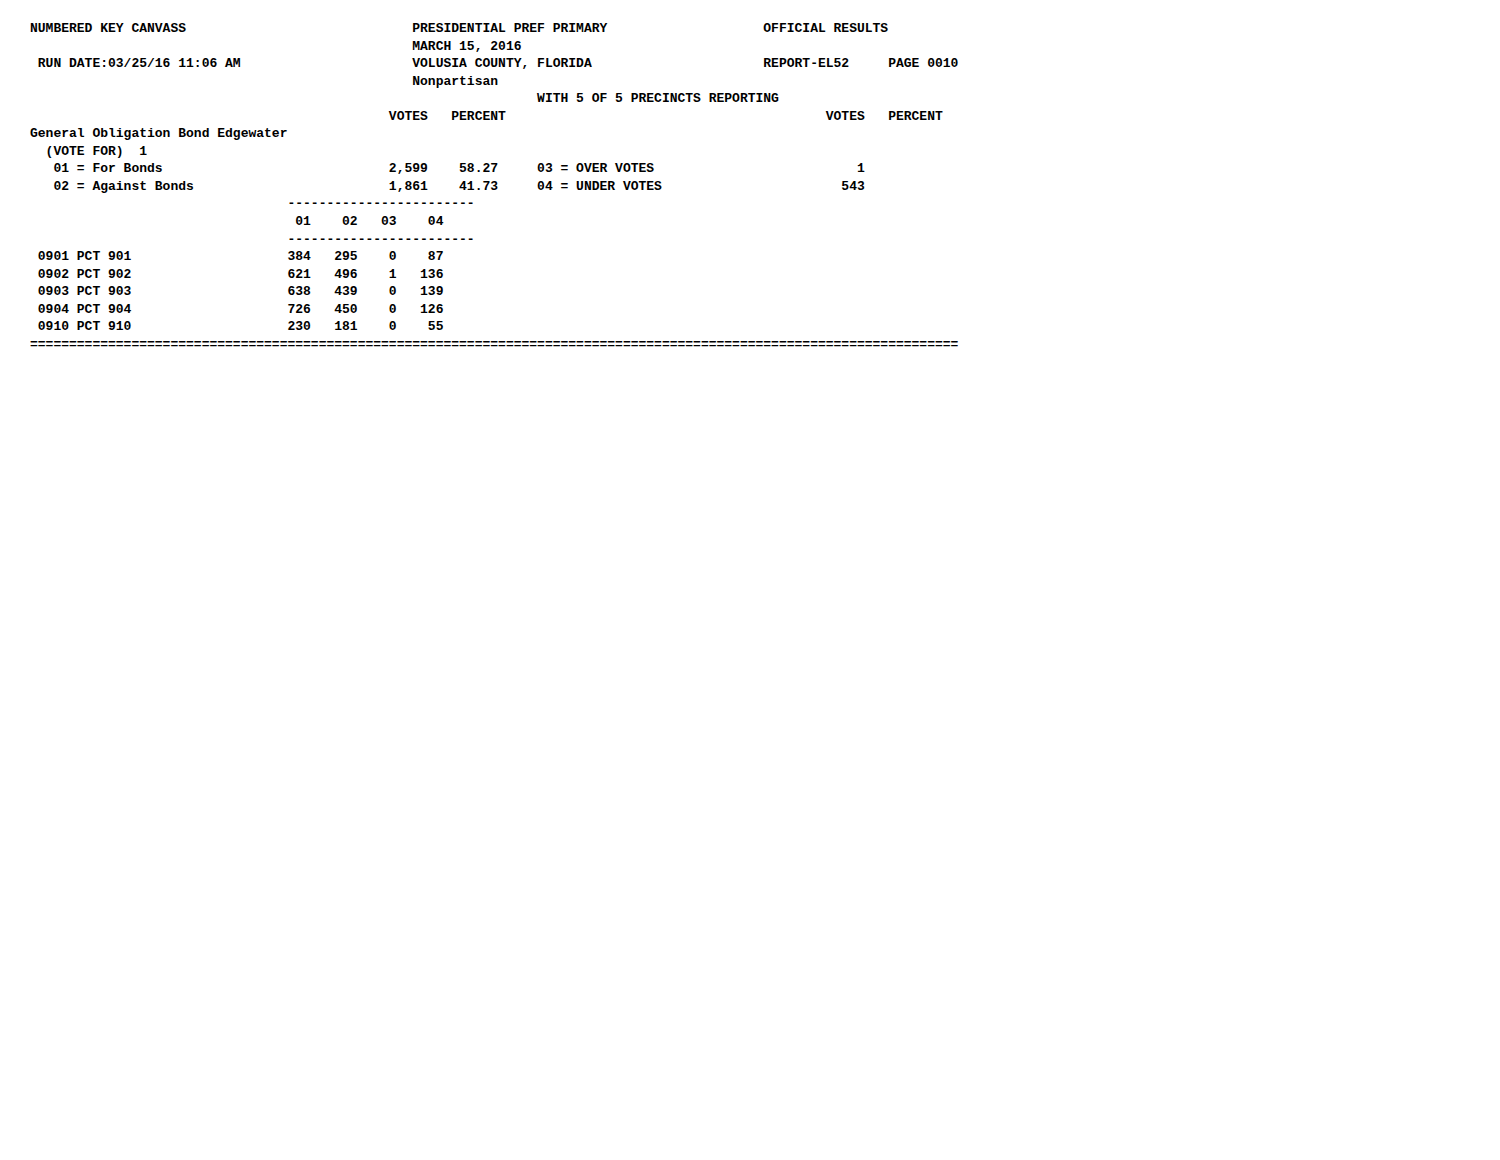NUMBERED KEY CANVASS                             PRESIDENTIAL PREF PRIMARY                    OFFICIAL RESULTS
                                                 MARCH 15, 2016
 RUN DATE:03/25/16 11:06 AM                      VOLUSIA COUNTY, FLORIDA                      REPORT-EL52     PAGE 0010
                                                 Nonpartisan
                                                                 WITH 5 OF 5 PRECINCTS REPORTING
                                              VOTES   PERCENT                                         VOTES   PERCENT
General Obligation Bond Edgewater
  (VOTE FOR)  1
   01 = For Bonds                             2,599    58.27     03 = OVER VOTES                          1
   02 = Against Bonds                         1,861    41.73     04 = UNDER VOTES                       543
                                 ------------------------
                                  01    02   03    04
                                 ------------------------
 0901 PCT 901                    384   295    0    87
 0902 PCT 902                    621   496    1   136
 0903 PCT 903                    638   439    0   139
 0904 PCT 904                    726   450    0   126
 0910 PCT 910                    230   181    0    55
=======================================================================================================================